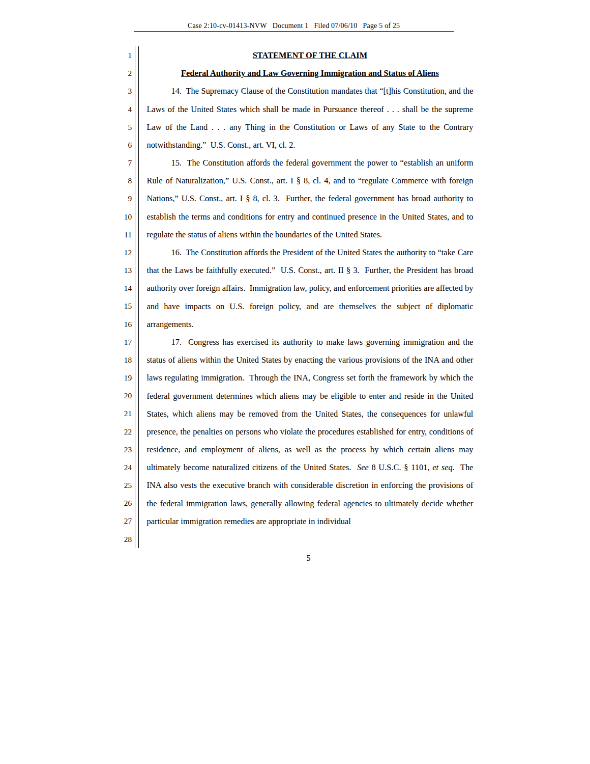Case 2:10-cv-01413-NVW Document 1 Filed 07/06/10 Page 5 of 25
1
2
3
4
5
6
7
8
9
10
11
12
13
14
15
16
17
18
19
20
21
22
23
24
25
26
27
28
STATEMENT OF THE CLAIM
Federal Authority and Law Governing Immigration and Status of Aliens
14. The Supremacy Clause of the Constitution mandates that “[t]his Constitution, and the Laws of the United States which shall be made in Pursuance thereof . . . shall be the supreme Law of the Land . . . any Thing in the Constitution or Laws of any State to the Contrary notwithstanding.” U.S. Const., art. VI, cl. 2.
15. The Constitution affords the federal government the power to “establish an uniform Rule of Naturalization,” U.S. Const., art. I § 8, cl. 4, and to “regulate Commerce with foreign Nations,” U.S. Const., art. I § 8, cl. 3. Further, the federal government has broad authority to establish the terms and conditions for entry and continued presence in the United States, and to regulate the status of aliens within the boundaries of the United States.
16. The Constitution affords the President of the United States the authority to “take Care that the Laws be faithfully executed.” U.S. Const., art. II § 3. Further, the President has broad authority over foreign affairs. Immigration law, policy, and enforcement priorities are affected by and have impacts on U.S. foreign policy, and are themselves the subject of diplomatic arrangements.
17. Congress has exercised its authority to make laws governing immigration and the status of aliens within the United States by enacting the various provisions of the INA and other laws regulating immigration. Through the INA, Congress set forth the framework by which the federal government determines which aliens may be eligible to enter and reside in the United States, which aliens may be removed from the United States, the consequences for unlawful presence, the penalties on persons who violate the procedures established for entry, conditions of residence, and employment of aliens, as well as the process by which certain aliens may ultimately become naturalized citizens of the United States. See 8 U.S.C. § 1101, et seq. The INA also vests the executive branch with considerable discretion in enforcing the provisions of the federal immigration laws, generally allowing federal agencies to ultimately decide whether particular immigration remedies are appropriate in individual
5